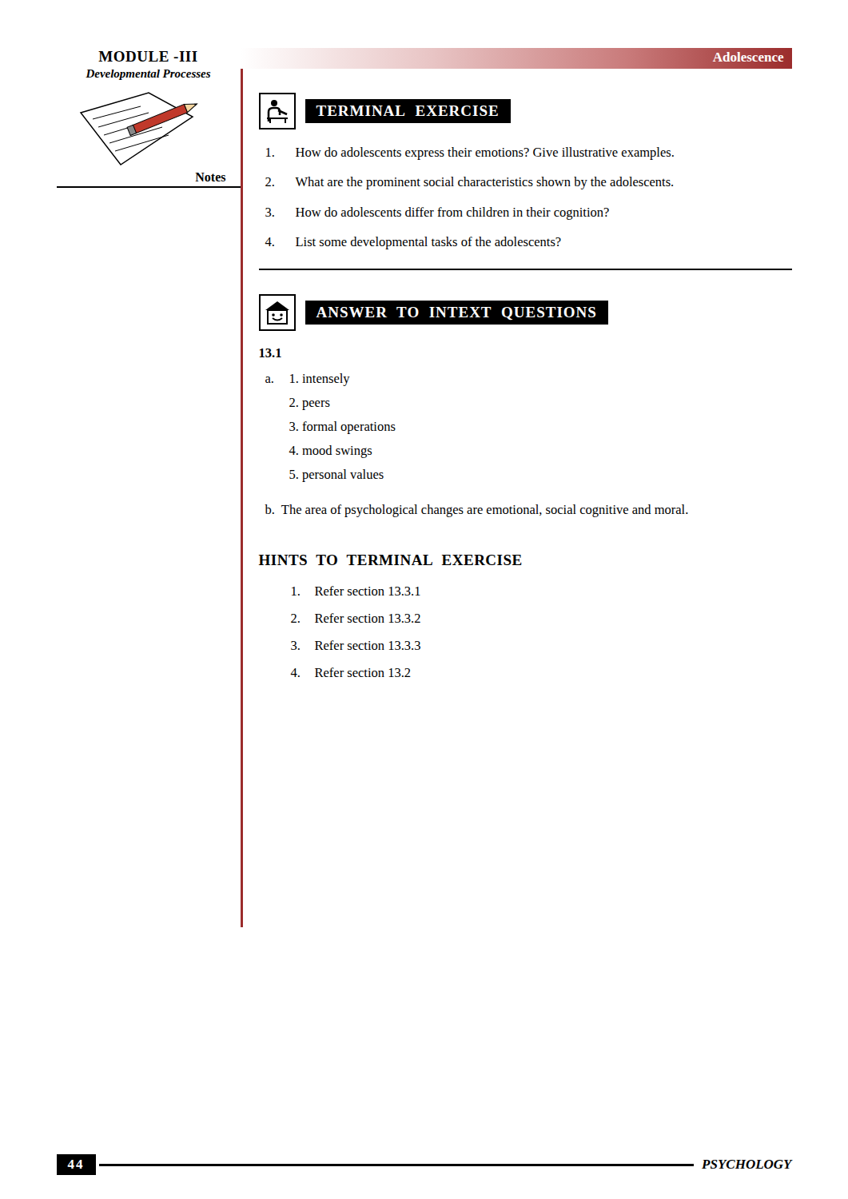MODULE -III
Developmental Processes
Notes
Adolescence
TERMINAL EXERCISE
1. How do adolescents express their emotions? Give illustrative examples.
2. What are the prominent social characteristics shown by the adolescents.
3. How do adolescents differ from children in their cognition?
4. List some developmental tasks of the adolescents?
ANSWER TO INTEXT QUESTIONS
13.1
a.
1. intensely
2. peers
3. formal operations
4. mood swings
5. personal values
b. The area of psychological changes are emotional, social cognitive and moral.
HINTS TO TERMINAL EXERCISE
1. Refer section 13.3.1
2. Refer section 13.3.2
3. Refer section 13.3.3
4. Refer section 13.2
44
PSYCHOLOGY